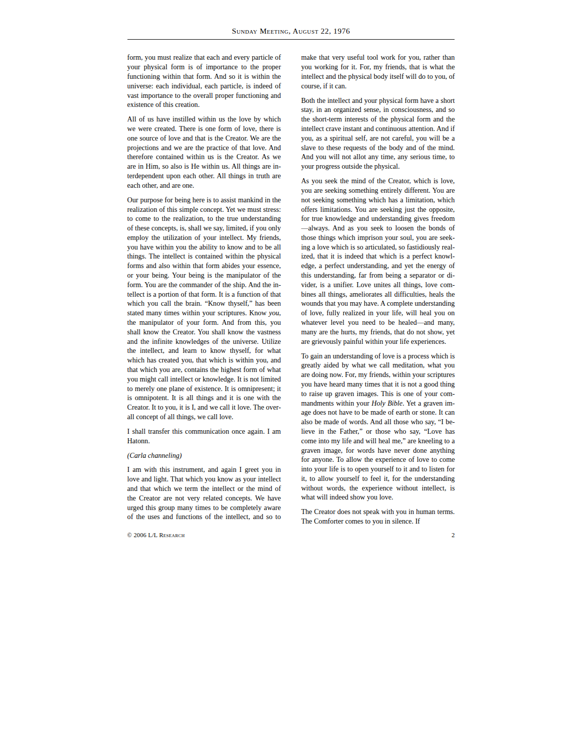Sunday Meeting, August 22, 1976
form, you must realize that each and every particle of your physical form is of importance to the proper functioning within that form. And so it is within the universe: each individual, each particle, is indeed of vast importance to the overall proper functioning and existence of this creation.
All of us have instilled within us the love by which we were created. There is one form of love, there is one source of love and that is the Creator. We are the projections and we are the practice of that love. And therefore contained within us is the Creator. As we are in Him, so also is He within us. All things are interdependent upon each other. All things in truth are each other, and are one.
Our purpose for being here is to assist mankind in the realization of this simple concept. Yet we must stress: to come to the realization, to the true understanding of these concepts, is, shall we say, limited, if you only employ the utilization of your intellect. My friends, you have within you the ability to know and to be all things. The intellect is contained within the physical forms and also within that form abides your essence, or your being. Your being is the manipulator of the form. You are the commander of the ship. And the intellect is a portion of that form. It is a function of that which you call the brain. “Know thyself,” has been stated many times within your scriptures. Know you, the manipulator of your form. And from this, you shall know the Creator. You shall know the vastness and the infinite knowledges of the universe. Utilize the intellect, and learn to know thyself, for what which has created you, that which is within you, and that which you are, contains the highest form of what you might call intellect or knowledge. It is not limited to merely one plane of existence. It is omnipresent; it is omnipotent. It is all things and it is one with the Creator. It to you, it is I, and we call it love. The overall concept of all things, we call love.
I shall transfer this communication once again. I am Hatonn.
(Carla channeling)
I am with this instrument, and again I greet you in love and light. That which you know as your intellect and that which we term the intellect or the mind of the Creator are not very related concepts. We have urged this group many times to be completely aware of the uses and functions of the intellect, and so to make that very useful tool work for you, rather than you working for it. For, my friends, that is what the intellect and the physical body itself will do to you, of course, if it can.
Both the intellect and your physical form have a short stay, in an organized sense, in consciousness, and so the short-term interests of the physical form and the intellect crave instant and continuous attention. And if you, as a spiritual self, are not careful, you will be a slave to these requests of the body and of the mind. And you will not allot any time, any serious time, to your progress outside the physical.
As you seek the mind of the Creator, which is love, you are seeking something entirely different. You are not seeking something which has a limitation, which offers limitations. You are seeking just the opposite, for true knowledge and understanding gives freedom—always. And as you seek to loosen the bonds of those things which imprison your soul, you are seeking a love which is so articulated, so fastidiously realized, that it is indeed that which is a perfect knowledge, a perfect understanding, and yet the energy of this understanding, far from being a separator or divider, is a unifier. Love unites all things, love combines all things, ameliorates all difficulties, heals the wounds that you may have. A complete understanding of love, fully realized in your life, will heal you on whatever level you need to be healed—and many, many are the hurts, my friends, that do not show, yet are grievously painful within your life experiences.
To gain an understanding of love is a process which is greatly aided by what we call meditation, what you are doing now. For, my friends, within your scriptures you have heard many times that it is not a good thing to raise up graven images. This is one of your commandments within your Holy Bible. Yet a graven image does not have to be made of earth or stone. It can also be made of words. And all those who say, “I believe in the Father,” or those who say, “Love has come into my life and will heal me,” are kneeling to a graven image, for words have never done anything for anyone. To allow the experience of love to come into your life is to open yourself to it and to listen for it, to allow yourself to feel it, for the understanding without words, the experience without intellect, is what will indeed show you love.
The Creator does not speak with you in human terms. The Comforter comes to you in silence. If
© 2006 L/L Research 2